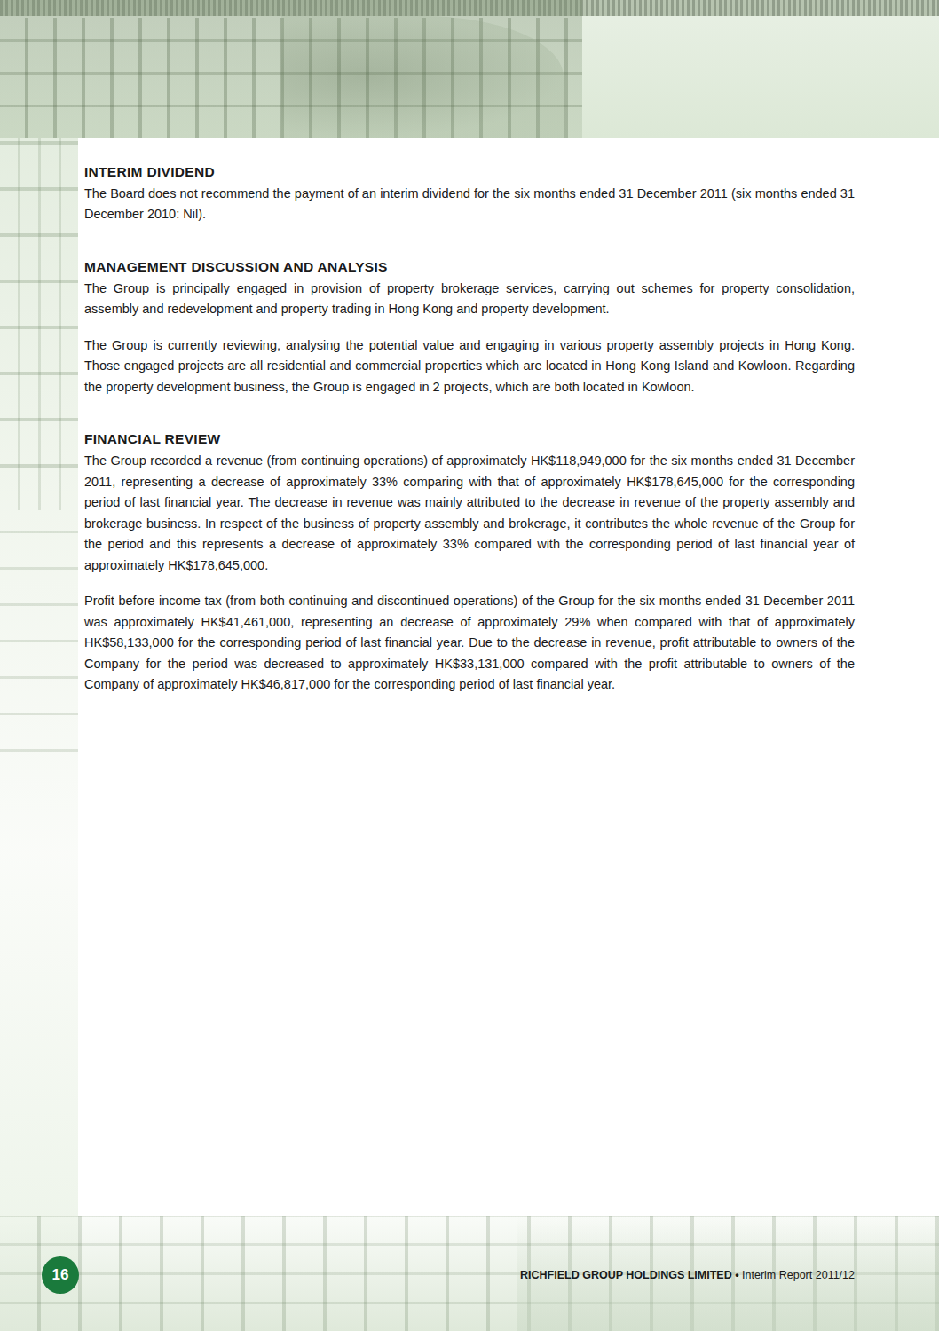INTERIM DIVIDEND
The Board does not recommend the payment of an interim dividend for the six months ended 31 December 2011 (six months ended 31 December 2010: Nil).
MANAGEMENT DISCUSSION AND ANALYSIS
The Group is principally engaged in provision of property brokerage services, carrying out schemes for property consolidation, assembly and redevelopment and property trading in Hong Kong and property development.
The Group is currently reviewing, analysing the potential value and engaging in various property assembly projects in Hong Kong. Those engaged projects are all residential and commercial properties which are located in Hong Kong Island and Kowloon. Regarding the property development business, the Group is engaged in 2 projects, which are both located in Kowloon.
FINANCIAL REVIEW
The Group recorded a revenue (from continuing operations) of approximately HK$118,949,000 for the six months ended 31 December 2011, representing a decrease of approximately 33% comparing with that of approximately HK$178,645,000 for the corresponding period of last financial year. The decrease in revenue was mainly attributed to the decrease in revenue of the property assembly and brokerage business. In respect of the business of property assembly and brokerage, it contributes the whole revenue of the Group for the period and this represents a decrease of approximately 33% compared with the corresponding period of last financial year of approximately HK$178,645,000.
Profit before income tax (from both continuing and discontinued operations) of the Group for the six months ended 31 December 2011 was approximately HK$41,461,000, representing an decrease of approximately 29% when compared with that of approximately HK$58,133,000 for the corresponding period of last financial year. Due to the decrease in revenue, profit attributable to owners of the Company for the period was decreased to approximately HK$33,131,000 compared with the profit attributable to owners of the Company of approximately HK$46,817,000 for the corresponding period of last financial year.
16
RICHFIELD GROUP HOLDINGS LIMITED • Interim Report 2011/12